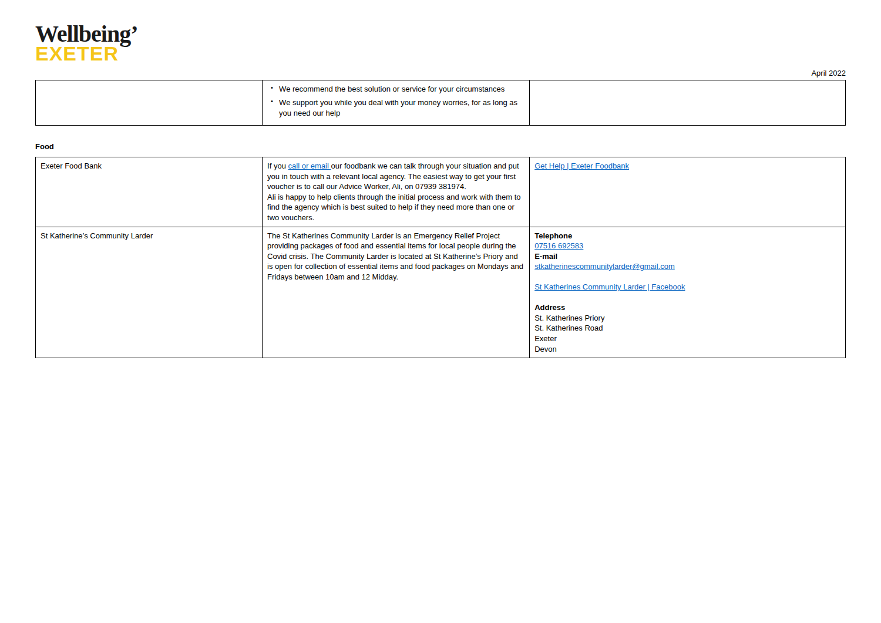Wellbeing’
EXETER
April 2022
| | We recommend the best solution or service for your circumstances We support you while you deal with your money worries, for as long as you need our help | |
Food
| Exeter Food Bank | If you call or email our foodbank we can talk through your situation and put you in touch with a relevant local agency. The easiest way to get your first voucher is to call our Advice Worker, Ali, on 07939 381974. Ali is happy to help clients through the initial process and work with them to find the agency which is best suited to help if they need more than one or two vouchers. | Get Help / Exeter Foodbank |
| St Katherine’s Community Larder | The St Katherines Community Larder is an Emergency Relief Project providing packages of food and essential items for local people during the Covid crisis. The Community Larder is located at St Katherine’s Priory and is open for collection of essential items and food packages on Mondays and Fridays between 10am and 12 Midday. | Telephone 07516 692583 E-mail stkatherinescommunitylarder@gmail.com St Katherines Community Larder / Facebook Address St. Katherines Priory St. Katherines Road Exeter Devon |